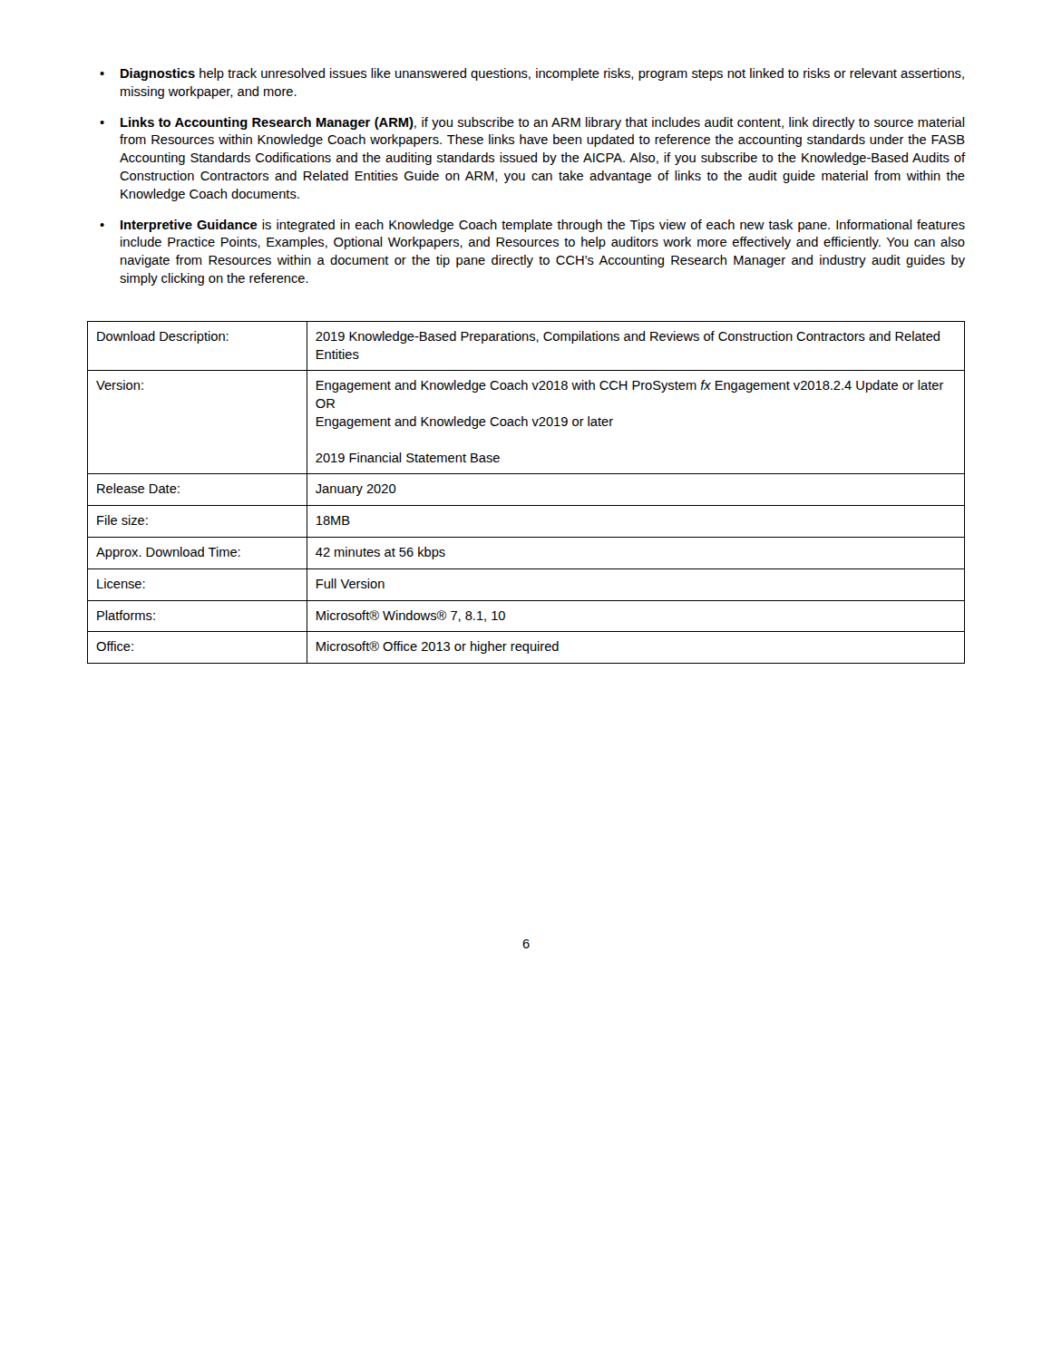Diagnostics help track unresolved issues like unanswered questions, incomplete risks, program steps not linked to risks or relevant assertions, missing workpaper, and more.
Links to Accounting Research Manager (ARM), if you subscribe to an ARM library that includes audit content, link directly to source material from Resources within Knowledge Coach workpapers. These links have been updated to reference the accounting standards under the FASB Accounting Standards Codifications and the auditing standards issued by the AICPA. Also, if you subscribe to the Knowledge-Based Audits of Construction Contractors and Related Entities Guide on ARM, you can take advantage of links to the audit guide material from within the Knowledge Coach documents.
Interpretive Guidance is integrated in each Knowledge Coach template through the Tips view of each new task pane. Informational features include Practice Points, Examples, Optional Workpapers, and Resources to help auditors work more effectively and efficiently. You can also navigate from Resources within a document or the tip pane directly to CCH’s Accounting Research Manager and industry audit guides by simply clicking on the reference.
| Download Description: | 2019 Knowledge-Based Preparations, Compilations and Reviews of Construction Contractors and Related Entities |
| Version: | Engagement and Knowledge Coach v2018 with CCH ProSystem fx Engagement v2018.2.4 Update or later OR Engagement and Knowledge Coach v2019 or later 2019 Financial Statement Base |
| Release Date: | January 2020 |
| File size: | 18MB |
| Approx. Download Time: | 42 minutes at 56 kbps |
| License: | Full Version |
| Platforms: | Microsoft® Windows® 7, 8.1, 10 |
| Office: | Microsoft® Office 2013 or higher required |
6